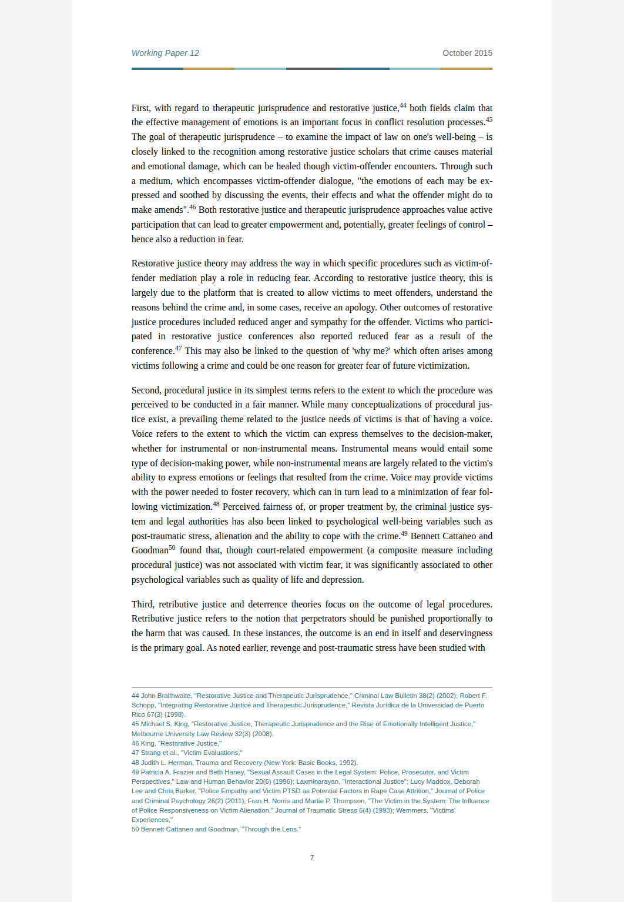Working Paper 12
October 2015
First, with regard to therapeutic jurisprudence and restorative justice,44 both fields claim that the effective management of emotions is an important focus in conflict resolution processes.45 The goal of therapeutic jurisprudence – to examine the impact of law on one's well-being – is closely linked to the recognition among restorative justice scholars that crime causes material and emotional damage, which can be healed though victim-offender encounters. Through such a medium, which encompasses victim-offender dialogue, "the emotions of each may be expressed and soothed by discussing the events, their effects and what the offender might do to make amends".46 Both restorative justice and therapeutic jurisprudence approaches value active participation that can lead to greater empowerment and, potentially, greater feelings of control – hence also a reduction in fear.
Restorative justice theory may address the way in which specific procedures such as victim-offender mediation play a role in reducing fear. According to restorative justice theory, this is largely due to the platform that is created to allow victims to meet offenders, understand the reasons behind the crime and, in some cases, receive an apology. Other outcomes of restorative justice procedures included reduced anger and sympathy for the offender. Victims who participated in restorative justice conferences also reported reduced fear as a result of the conference.47 This may also be linked to the question of 'why me?' which often arises among victims following a crime and could be one reason for greater fear of future victimization.
Second, procedural justice in its simplest terms refers to the extent to which the procedure was perceived to be conducted in a fair manner. While many conceptualizations of procedural justice exist, a prevailing theme related to the justice needs of victims is that of having a voice. Voice refers to the extent to which the victim can express themselves to the decision-maker, whether for instrumental or non-instrumental means. Instrumental means would entail some type of decision-making power, while non-instrumental means are largely related to the victim's ability to express emotions or feelings that resulted from the crime. Voice may provide victims with the power needed to foster recovery, which can in turn lead to a minimization of fear following victimization.48 Perceived fairness of, or proper treatment by, the criminal justice system and legal authorities has also been linked to psychological well-being variables such as post-traumatic stress, alienation and the ability to cope with the crime.49 Bennett Cattaneo and Goodman50 found that, though court-related empowerment (a composite measure including procedural justice) was not associated with victim fear, it was significantly associated to other psychological variables such as quality of life and depression.
Third, retributive justice and deterrence theories focus on the outcome of legal procedures. Retributive justice refers to the notion that perpetrators should be punished proportionally to the harm that was caused. In these instances, the outcome is an end in itself and deservingness is the primary goal. As noted earlier, revenge and post-traumatic stress have been studied with
44 John Braithwaite, "Restorative Justice and Therapeutic Jurisprudence," Criminal Law Bulletin 38(2) (2002); Robert F. Schopp, "Integrating Restorative Justice and Therapeutic Jurisprudence," Revista Jurídica de la Universidad de Puerto Rico 67(3) (1998).
45 Michael S. King, "Restorative Justice, Therapeutic Jurisprudence and the Rise of Emotionally Intelligent Justice," Melbourne University Law Review 32(3) (2008).
46 King, "Restorative Justice,"
47 Strang et al., "Victim Evaluations,"
48 Judith L. Herman, Trauma and Recovery (New York: Basic Books, 1992).
49 Patricia A. Frazier and Beth Haney, "Sexual Assault Cases in the Legal System: Police, Prosecutor, and Victim Perspectives," Law and Human Behavior 20(6) (1996); Laxminarayan, "Interactional Justice"; Lucy Maddox, Deborah Lee and Chris Barker, "Police Empathy and Victim PTSD as Potential Factors in Rape Case Attrition," Journal of Police and Criminal Psychology 26(2) (2011); Fran H. Norris and Martie P. Thompson, "The Victim in the System: The Influence of Police Responsiveness on Victim Alienation," Journal of Traumatic Stress 6(4) (1993); Wemmers, "Victims' Experiences,"
50 Bennett Cattaneo and Goodman, "Through the Lens."
7